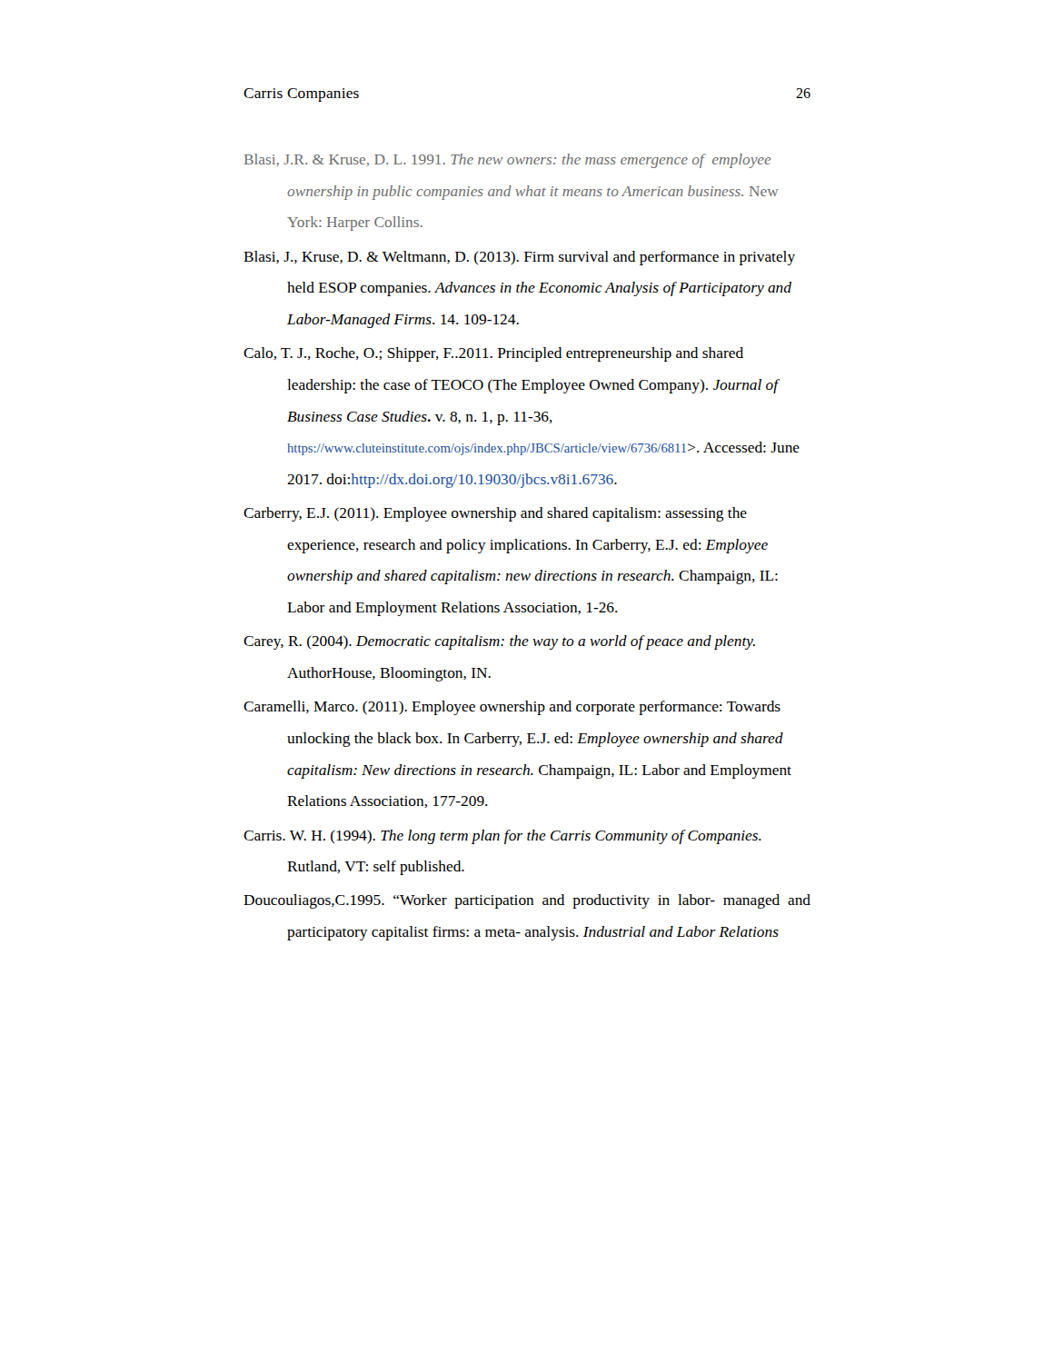Carris Companies 26
Blasi, J.R. & Kruse, D. L. 1991. The new owners: the mass emergence of employee ownership in public companies and what it means to American business. New York: Harper Collins.
Blasi, J., Kruse, D. & Weltmann, D. (2013). Firm survival and performance in privately held ESOP companies. Advances in the Economic Analysis of Participatory and Labor-Managed Firms. 14. 109-124.
Calo, T. J., Roche, O.; Shipper, F..2011. Principled entrepreneurship and shared leadership: the case of TEOCO (The Employee Owned Company). Journal of Business Case Studies. v. 8, n. 1, p. 11-36, https://www.cluteinstitute.com/ojs/index.php/JBCS/article/view/6736/6811>. Accessed: June 2017. doi:http://dx.doi.org/10.19030/jbcs.v8i1.6736.
Carberry, E.J. (2011). Employee ownership and shared capitalism: assessing the experience, research and policy implications. In Carberry, E.J. ed: Employee ownership and shared capitalism: new directions in research. Champaign, IL: Labor and Employment Relations Association, 1-26.
Carey, R. (2004). Democratic capitalism: the way to a world of peace and plenty. AuthorHouse, Bloomington, IN.
Caramelli, Marco. (2011). Employee ownership and corporate performance: Towards unlocking the black box. In Carberry, E.J. ed: Employee ownership and shared capitalism: New directions in research. Champaign, IL: Labor and Employment Relations Association, 177-209.
Carris. W. H. (1994). The long term plan for the Carris Community of Companies. Rutland, VT: self published.
Doucouliagos,C.1995. “Worker participation and productivity in labor- managed and participatory capitalist firms: a meta- analysis. Industrial and Labor Relations